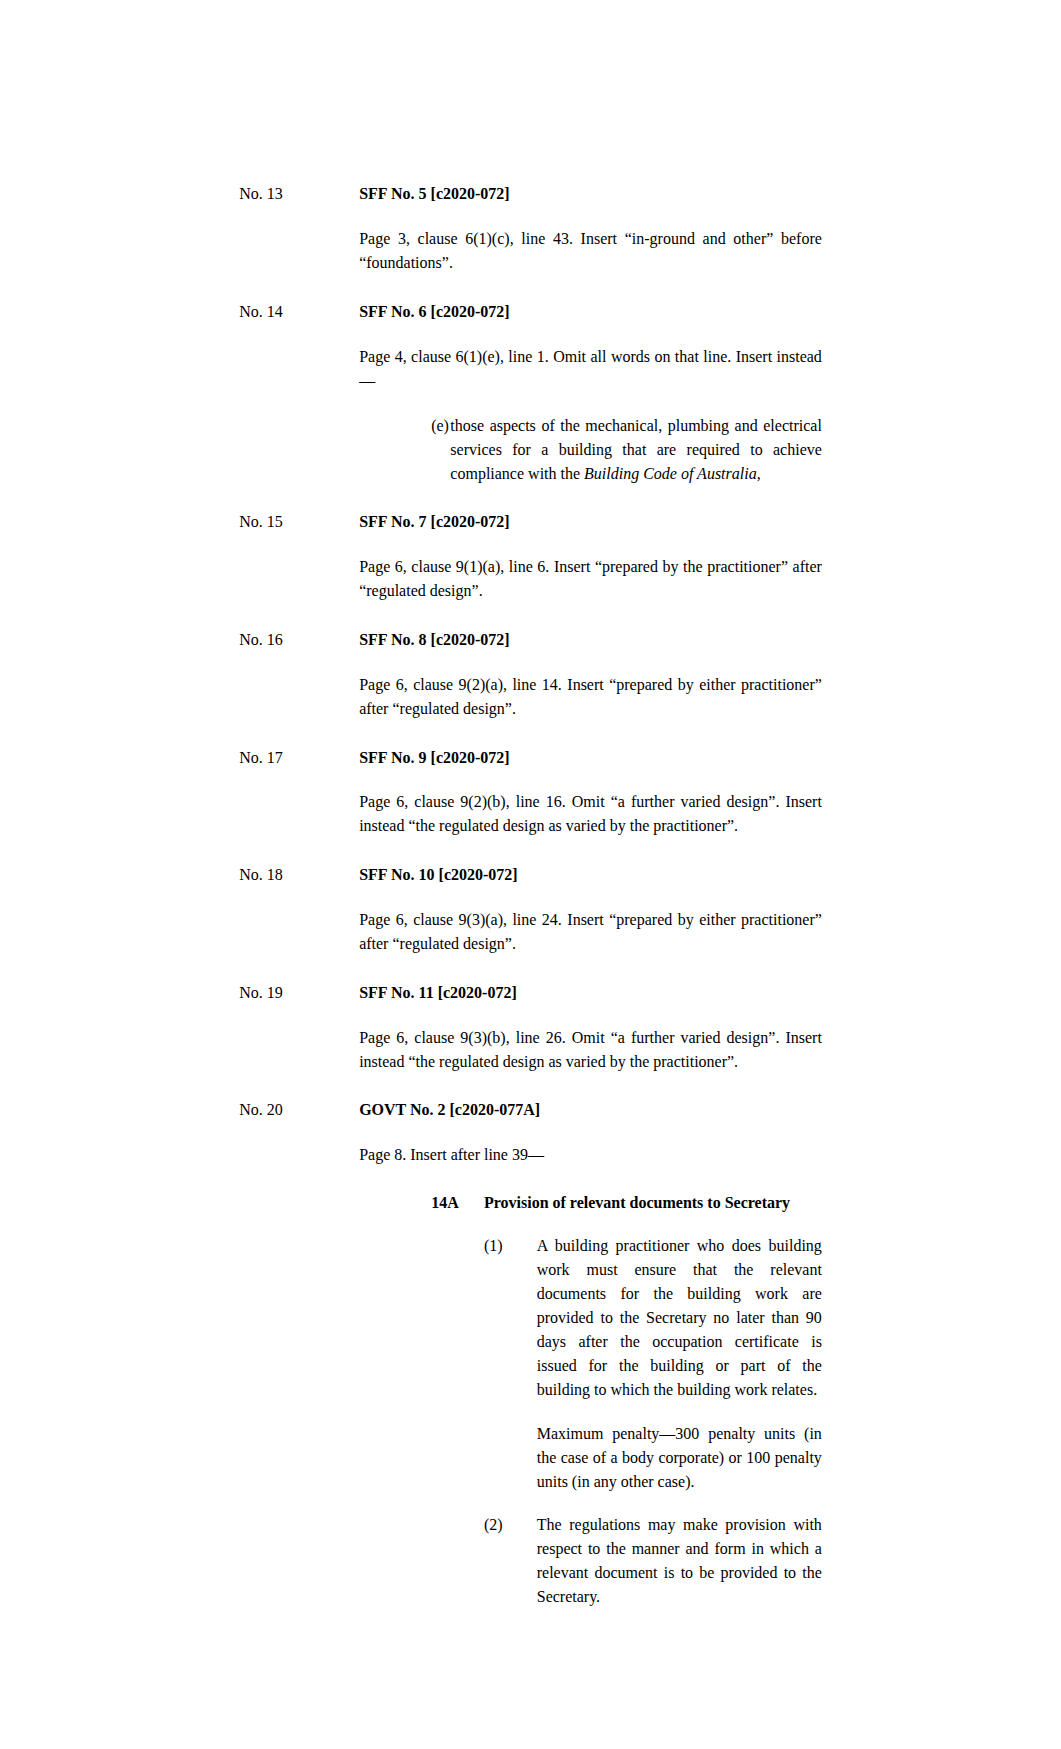No. 13 SFF No. 5 [c2020-072]
Page 3, clause 6(1)(c), line 43. Insert “in-ground and other” before “foundations”.
No. 14 SFF No. 6 [c2020-072]
Page 4, clause 6(1)(e), line 1. Omit all words on that line. Insert instead—
(e) those aspects of the mechanical, plumbing and electrical services for a building that are required to achieve compliance with the Building Code of Australia,
No. 15 SFF No. 7 [c2020-072]
Page 6, clause 9(1)(a), line 6. Insert “prepared by the practitioner” after “regulated design”.
No. 16 SFF No. 8 [c2020-072]
Page 6, clause 9(2)(a), line 14. Insert “prepared by either practitioner” after “regulated design”.
No. 17 SFF No. 9 [c2020-072]
Page 6, clause 9(2)(b), line 16. Omit “a further varied design”. Insert instead “the regulated design as varied by the practitioner”.
No. 18 SFF No. 10 [c2020-072]
Page 6, clause 9(3)(a), line 24. Insert “prepared by either practitioner” after “regulated design”.
No. 19 SFF No. 11 [c2020-072]
Page 6, clause 9(3)(b), line 26. Omit “a further varied design”. Insert instead “the regulated design as varied by the practitioner”.
No. 20 GOVT No. 2 [c2020-077A]
Page 8. Insert after line 39—
14A Provision of relevant documents to Secretary
(1) A building practitioner who does building work must ensure that the relevant documents for the building work are provided to the Secretary no later than 90 days after the occupation certificate is issued for the building or part of the building to which the building work relates.
Maximum penalty—300 penalty units (in the case of a body corporate) or 100 penalty units (in any other case).
(2) The regulations may make provision with respect to the manner and form in which a relevant document is to be provided to the Secretary.